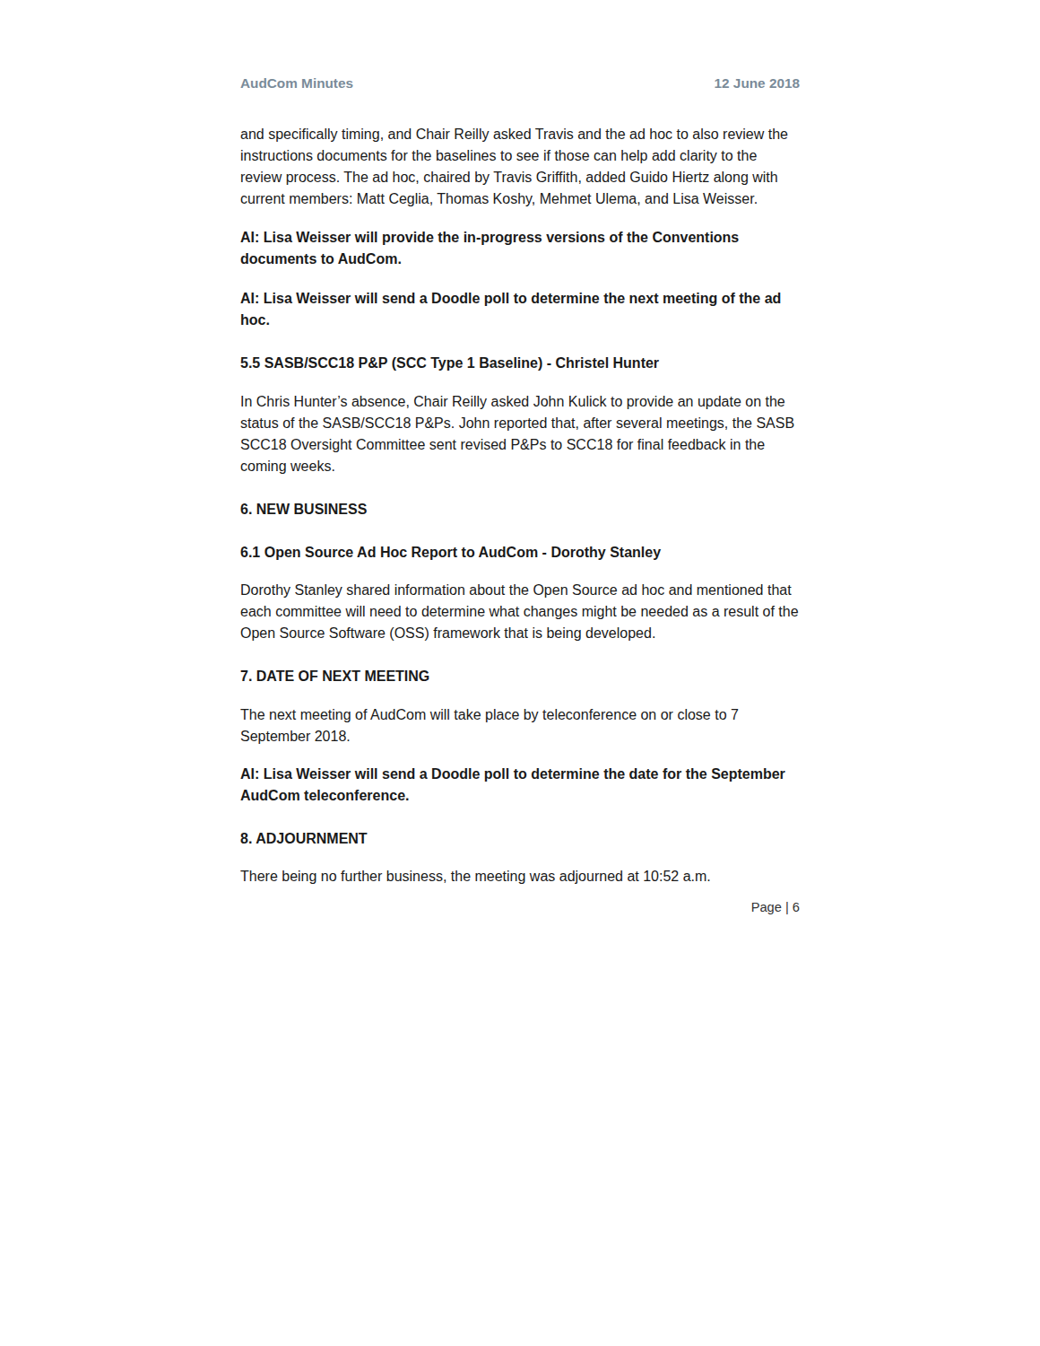AudCom Minutes 12 June 2018
and specifically timing, and Chair Reilly asked Travis and the ad hoc to also review the instructions documents for the baselines to see if those can help add clarity to the review process. The ad hoc, chaired by Travis Griffith, added Guido Hiertz along with current members: Matt Ceglia, Thomas Koshy, Mehmet Ulema, and Lisa Weisser.
AI: Lisa Weisser will provide the in-progress versions of the Conventions documents to AudCom.
AI: Lisa Weisser will send a Doodle poll to determine the next meeting of the ad hoc.
5.5 SASB/SCC18 P&P (SCC Type 1 Baseline) - Christel Hunter
In Chris Hunter’s absence, Chair Reilly asked John Kulick to provide an update on the status of the SASB/SCC18 P&Ps. John reported that, after several meetings, the SASB SCC18 Oversight Committee sent revised P&Ps to SCC18 for final feedback in the coming weeks.
6. NEW BUSINESS
6.1 Open Source Ad Hoc Report to AudCom - Dorothy Stanley
Dorothy Stanley shared information about the Open Source ad hoc and mentioned that each committee will need to determine what changes might be needed as a result of the Open Source Software (OSS) framework that is being developed.
7. DATE OF NEXT MEETING
The next meeting of AudCom will take place by teleconference on or close to 7 September 2018.
AI: Lisa Weisser will send a Doodle poll to determine the date for the September AudCom teleconference.
8. ADJOURNMENT
There being no further business, the meeting was adjourned at 10:52 a.m.
Page | 6